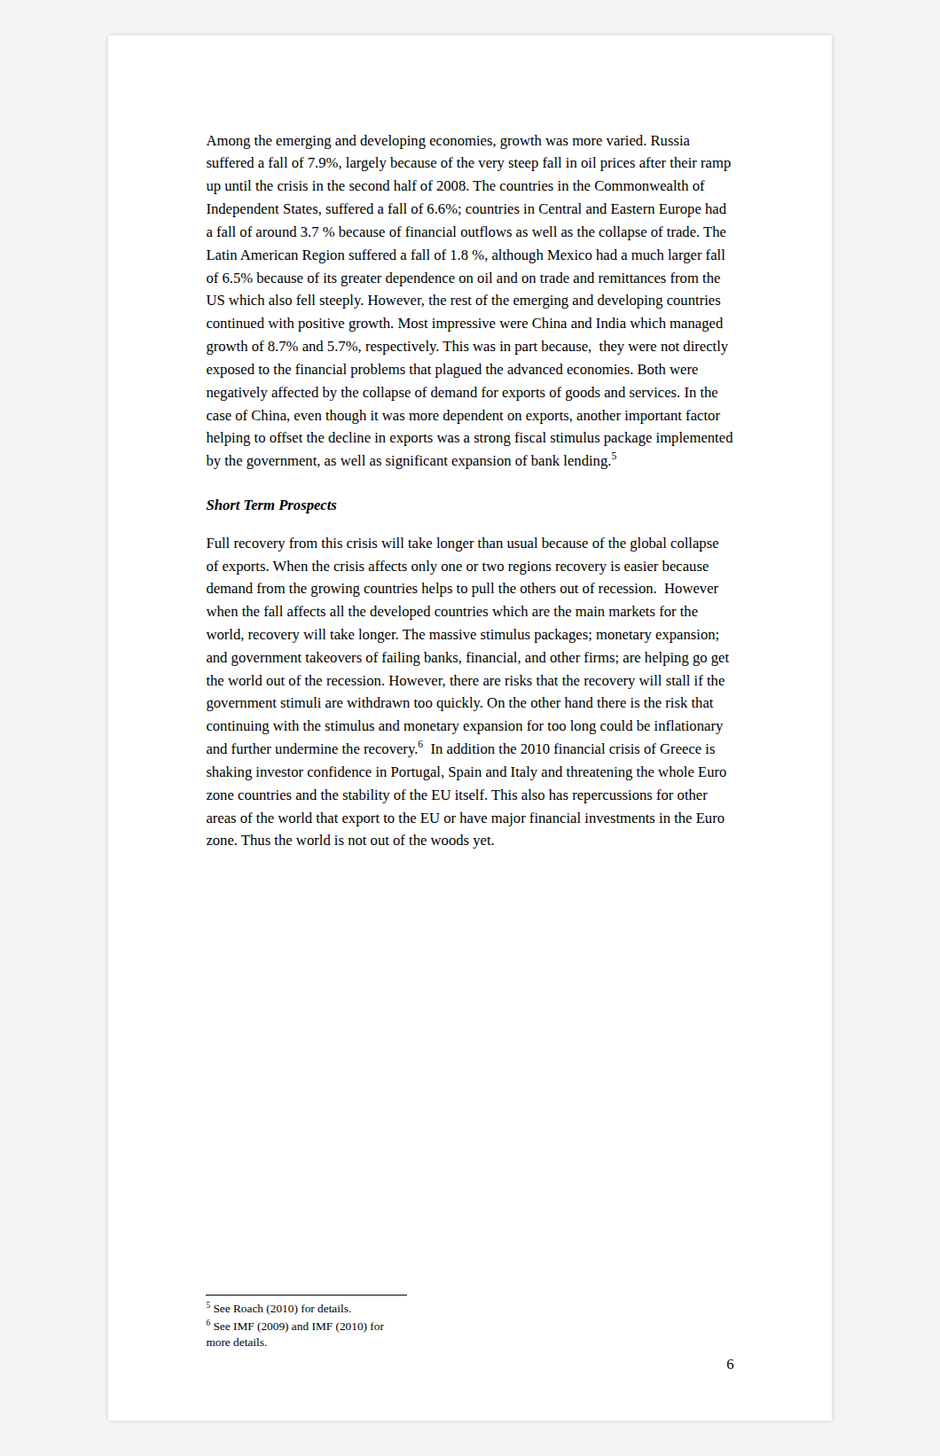Among the emerging and developing economies, growth was more varied. Russia suffered a fall of 7.9%, largely because of the very steep fall in oil prices after their ramp up until the crisis in the second half of 2008. The countries in the Commonwealth of Independent States, suffered a fall of 6.6%; countries in Central and Eastern Europe had a fall of around 3.7 % because of financial outflows as well as the collapse of trade. The Latin American Region suffered a fall of 1.8 %, although Mexico had a much larger fall of 6.5% because of its greater dependence on oil and on trade and remittances from the US which also fell steeply. However, the rest of the emerging and developing countries continued with positive growth. Most impressive were China and India which managed growth of 8.7% and 5.7%, respectively. This was in part because, they were not directly exposed to the financial problems that plagued the advanced economies. Both were negatively affected by the collapse of demand for exports of goods and services. In the case of China, even though it was more dependent on exports, another important factor helping to offset the decline in exports was a strong fiscal stimulus package implemented by the government, as well as significant expansion of bank lending.5
Short Term Prospects
Full recovery from this crisis will take longer than usual because of the global collapse of exports. When the crisis affects only one or two regions recovery is easier because demand from the growing countries helps to pull the others out of recession. However when the fall affects all the developed countries which are the main markets for the world, recovery will take longer. The massive stimulus packages; monetary expansion; and government takeovers of failing banks, financial, and other firms; are helping go get the world out of the recession. However, there are risks that the recovery will stall if the government stimuli are withdrawn too quickly. On the other hand there is the risk that continuing with the stimulus and monetary expansion for too long could be inflationary and further undermine the recovery.6 In addition the 2010 financial crisis of Greece is shaking investor confidence in Portugal, Spain and Italy and threatening the whole Euro zone countries and the stability of the EU itself. This also has repercussions for other areas of the world that export to the EU or have major financial investments in the Euro zone. Thus the world is not out of the woods yet.
5 See Roach (2010) for details.
6 See IMF (2009) and IMF (2010) for more details.
6